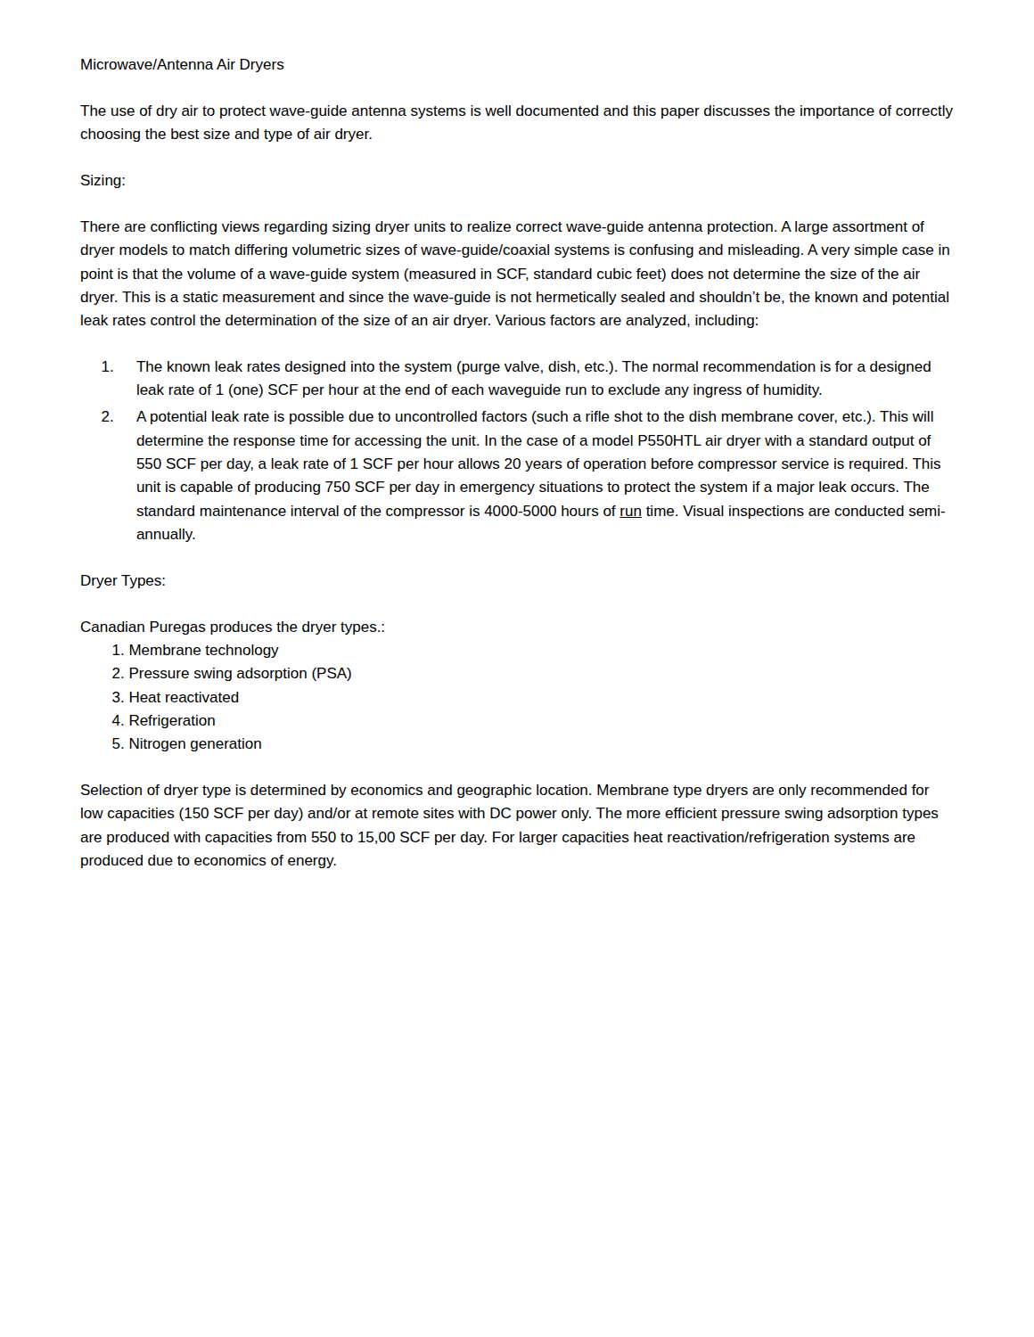Microwave/Antenna Air Dryers
The use of dry air to protect wave-guide antenna systems is well documented and this paper discusses the importance of correctly choosing the best size and type of air dryer.
Sizing:
There are conflicting views regarding sizing dryer units to realize correct wave-guide antenna protection. A large assortment of dryer models to match differing volumetric sizes of wave-guide/coaxial systems is confusing and misleading. A very simple case in point is that the volume of a wave-guide system (measured in SCF, standard cubic feet) does not determine the size of the air dryer. This is a static measurement and since the wave-guide is not hermetically sealed and shouldn’t be, the known and potential leak rates control the determination of the size of an air dryer. Various factors are analyzed, including:
The known leak rates designed into the system (purge valve, dish, etc.). The normal recommendation is for a designed leak rate of 1 (one) SCF per hour at the end of each waveguide run to exclude any ingress of humidity.
A potential leak rate is possible due to uncontrolled factors (such a rifle shot to the dish membrane cover, etc.). This will determine the response time for accessing the unit. In the case of a model P550HTL air dryer with a standard output of 550 SCF per day, a leak rate of 1 SCF per hour allows 20 years of operation before compressor service is required. This unit is capable of producing 750 SCF per day in emergency situations to protect the system if a major leak occurs. The standard maintenance interval of the compressor is 4000-5000 hours of run time. Visual inspections are conducted semi-annually.
Dryer Types:
Canadian Puregas produces the dryer types.:
Membrane technology
Pressure swing adsorption (PSA)
Heat reactivated
Refrigeration
Nitrogen generation
Selection of dryer type is determined by economics and geographic location. Membrane type dryers are only recommended for low capacities (150 SCF per day) and/or at remote sites with DC power only. The more efficient pressure swing adsorption types are produced with capacities from 550 to 15,00 SCF per day. For larger capacities heat reactivation/refrigeration systems are produced due to economics of energy.